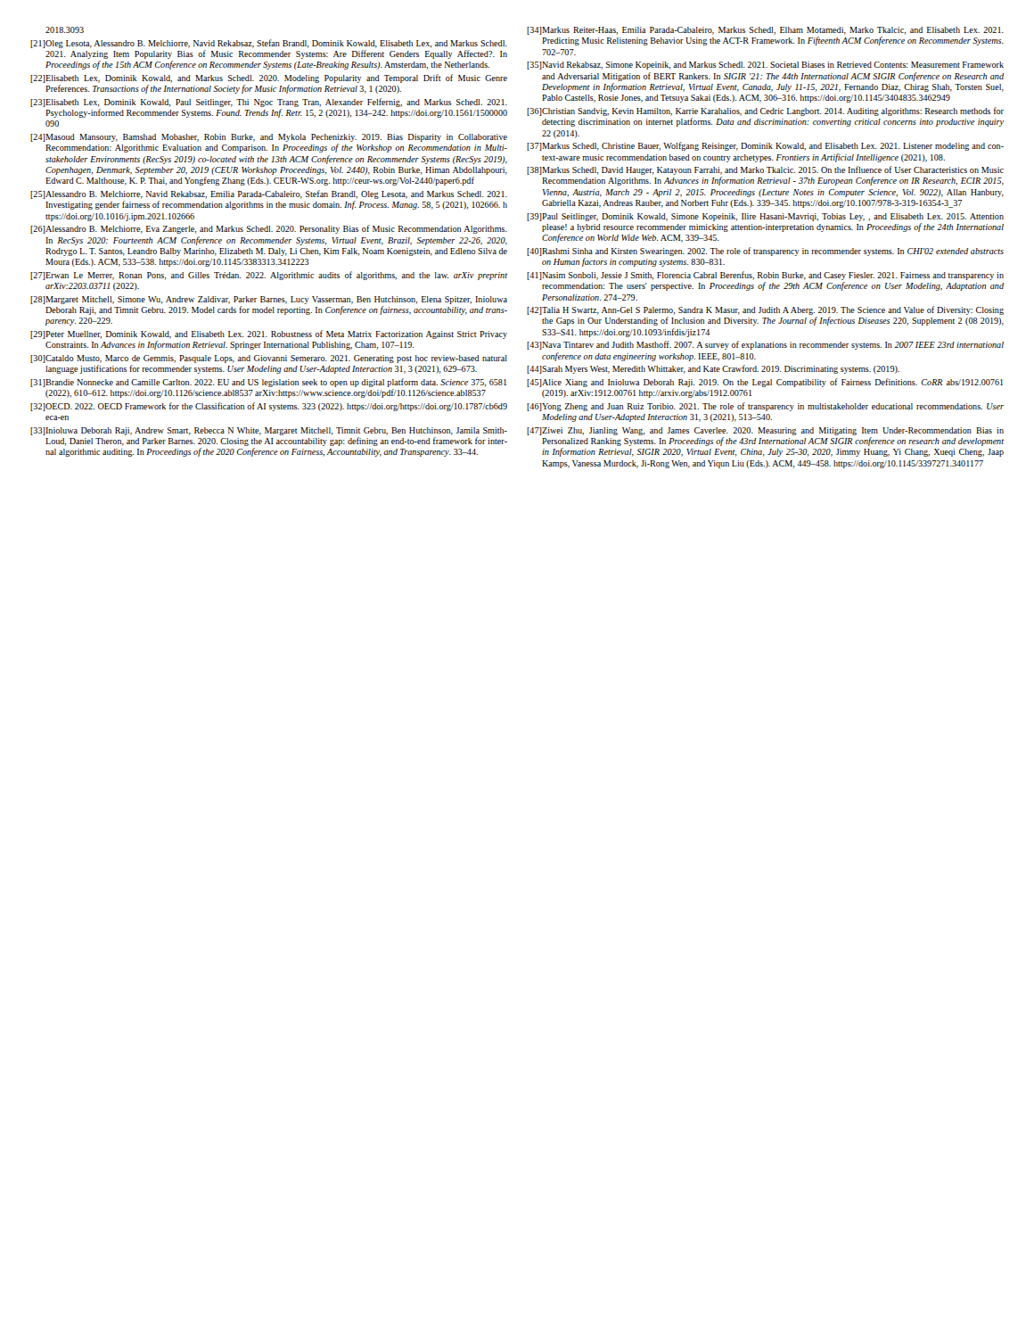2018.3093
[21] Oleg Lesota, Alessandro B. Melchiorre, Navid Rekabsaz, Stefan Brandl, Dominik Kowald, Elisabeth Lex, and Markus Schedl. 2021. Analyzing Item Popularity Bias of Music Recommender Systems: Are Different Genders Equally Affected?. In Proceedings of the 15th ACM Conference on Recommender Systems (Late-Breaking Results). Amsterdam, the Netherlands.
[22] Elisabeth Lex, Dominik Kowald, and Markus Schedl. 2020. Modeling Popularity and Temporal Drift of Music Genre Preferences. Transactions of the International Society for Music Information Retrieval 3, 1 (2020).
[23] Elisabeth Lex, Dominik Kowald, Paul Seitlinger, Thi Ngoc Trang Tran, Alexander Felfernig, and Markus Schedl. 2021. Psychology-informed Recommender Systems. Found. Trends Inf. Retr. 15, 2 (2021), 134–242. https://doi.org/10.1561/1500000090
[24] Masoud Mansoury, Bamshad Mobasher, Robin Burke, and Mykola Pechenizkiy. 2019. Bias Disparity in Collaborative Recommendation: Algorithmic Evaluation and Comparison. In Proceedings of the Workshop on Recommendation in Multi-stakeholder Environments (RecSys 2019) co-located with the 13th ACM Conference on Recommender Systems (RecSys 2019), Copenhagen, Denmark, September 20, 2019 (CEUR Workshop Proceedings, Vol. 2440), Robin Burke, Himan Abdollahpouri, Edward C. Malthouse, K. P. Thai, and Yongfeng Zhang (Eds.). CEUR-WS.org. http://ceur-ws.org/Vol-2440/paper6.pdf
[25] Alessandro B. Melchiorre, Navid Rekabsaz, Emilia Parada-Cabaleiro, Stefan Brandl, Oleg Lesota, and Markus Schedl. 2021. Investigating gender fairness of recommendation algorithms in the music domain. Inf. Process. Manag. 58, 5 (2021), 102666. https://doi.org/10.1016/j.ipm.2021.102666
[26] Alessandro B. Melchiorre, Eva Zangerle, and Markus Schedl. 2020. Personality Bias of Music Recommendation Algorithms. In RecSys 2020: Fourteenth ACM Conference on Recommender Systems, Virtual Event, Brazil, September 22-26, 2020, Rodrygo L. T. Santos, Leandro Balby Marinho, Elizabeth M. Daly, Li Chen, Kim Falk, Noam Koenigstein, and Edleno Silva de Moura (Eds.). ACM, 533–538. https://doi.org/10.1145/3383313.3412223
[27] Erwan Le Merrer, Ronan Pons, and Gilles Trédan. 2022. Algorithmic audits of algorithms, and the law. arXiv preprint arXiv:2203.03711 (2022).
[28] Margaret Mitchell, Simone Wu, Andrew Zaldivar, Parker Barnes, Lucy Vasserman, Ben Hutchinson, Elena Spitzer, Inioluwa Deborah Raji, and Timnit Gebru. 2019. Model cards for model reporting. In Conference on fairness, accountability, and transparency. 220–229.
[29] Peter Muellner, Dominik Kowald, and Elisabeth Lex. 2021. Robustness of Meta Matrix Factorization Against Strict Privacy Constraints. In Advances in Information Retrieval. Springer International Publishing, Cham, 107–119.
[30] Cataldo Musto, Marco de Gemmis, Pasquale Lops, and Giovanni Semeraro. 2021. Generating post hoc review-based natural language justifications for recommender systems. User Modeling and User-Adapted Interaction 31, 3 (2021), 629–673.
[31] Brandie Nonnecke and Camille Carlton. 2022. EU and US legislation seek to open up digital platform data. Science 375, 6581 (2022), 610–612. https://doi.org/10.1126/science.abl8537 arXiv:https://www.science.org/doi/pdf/10.1126/science.abl8537
[32] OECD. 2022. OECD Framework for the Classification of AI systems. 323 (2022). https://doi.org/https://doi.org/10.1787/cb6d9eca-en
[33] Inioluwa Deborah Raji, Andrew Smart, Rebecca N White, Margaret Mitchell, Timnit Gebru, Ben Hutchinson, Jamila Smith-Loud, Daniel Theron, and Parker Barnes. 2020. Closing the AI accountability gap: defining an end-to-end framework for internal algorithmic auditing. In Proceedings of the 2020 Conference on Fairness, Accountability, and Transparency. 33–44.
[34] Markus Reiter-Haas, Emilia Parada-Cabaleiro, Markus Schedl, Elham Motamedi, Marko Tkalcic, and Elisabeth Lex. 2021. Predicting Music Relistening Behavior Using the ACT-R Framework. In Fifteenth ACM Conference on Recommender Systems. 702–707.
[35] Navid Rekabsaz, Simone Kopeinik, and Markus Schedl. 2021. Societal Biases in Retrieved Contents: Measurement Framework and Adversarial Mitigation of BERT Rankers. In SIGIR '21: The 44th International ACM SIGIR Conference on Research and Development in Information Retrieval, Virtual Event, Canada, July 11-15, 2021, Fernando Diaz, Chirag Shah, Torsten Suel, Pablo Castells, Rosie Jones, and Tetsuya Sakai (Eds.). ACM, 306–316. https://doi.org/10.1145/3404835.3462949
[36] Christian Sandvig, Kevin Hamilton, Karrie Karahalios, and Cedric Langbort. 2014. Auditing algorithms: Research methods for detecting discrimination on internet platforms. Data and discrimination: converting critical concerns into productive inquiry 22 (2014).
[37] Markus Schedl, Christine Bauer, Wolfgang Reisinger, Dominik Kowald, and Elisabeth Lex. 2021. Listener modeling and context-aware music recommendation based on country archetypes. Frontiers in Artificial Intelligence (2021), 108.
[38] Markus Schedl, David Hauger, Katayoun Farrahi, and Marko Tkalcic. 2015. On the Influence of User Characteristics on Music Recommendation Algorithms. In Advances in Information Retrieval - 37th European Conference on IR Research, ECIR 2015, Vienna, Austria, March 29 - April 2, 2015. Proceedings (Lecture Notes in Computer Science, Vol. 9022), Allan Hanbury, Gabriella Kazai, Andreas Rauber, and Norbert Fuhr (Eds.). 339–345. https://doi.org/10.1007/978-3-319-16354-3_37
[39] Paul Seitlinger, Dominik Kowald, Simone Kopeinik, Ilire Hasani-Mavriqi, Tobias Ley, , and Elisabeth Lex. 2015. Attention please! a hybrid resource recommender mimicking attention-interpretation dynamics. In Proceedings of the 24th International Conference on World Wide Web. ACM, 339–345.
[40] Rashmi Sinha and Kirsten Swearingen. 2002. The role of transparency in recommender systems. In CHI'02 extended abstracts on Human factors in computing systems. 830–831.
[41] Nasim Sonboli, Jessie J Smith, Florencia Cabral Berenfus, Robin Burke, and Casey Fiesler. 2021. Fairness and transparency in recommendation: The users' perspective. In Proceedings of the 29th ACM Conference on User Modeling, Adaptation and Personalization. 274–279.
[42] Talia H Swartz, Ann-Gel S Palermo, Sandra K Masur, and Judith A Aberg. 2019. The Science and Value of Diversity: Closing the Gaps in Our Understanding of Inclusion and Diversity. The Journal of Infectious Diseases 220, Supplement 2 (08 2019), S33–S41. https://doi.org/10.1093/infdis/jiz174
[43] Nava Tintarev and Judith Masthoff. 2007. A survey of explanations in recommender systems. In 2007 IEEE 23rd international conference on data engineering workshop. IEEE, 801–810.
[44] Sarah Myers West, Meredith Whittaker, and Kate Crawford. 2019. Discriminating systems. (2019).
[45] Alice Xiang and Inioluwa Deborah Raji. 2019. On the Legal Compatibility of Fairness Definitions. CoRR abs/1912.00761 (2019). arXiv:1912.00761 http://arxiv.org/abs/1912.00761
[46] Yong Zheng and Juan Ruiz Toribio. 2021. The role of transparency in multistakeholder educational recommendations. User Modeling and User-Adapted Interaction 31, 3 (2021), 513–540.
[47] Ziwei Zhu, Jianling Wang, and James Caverlee. 2020. Measuring and Mitigating Item Under-Recommendation Bias in Personalized Ranking Systems. In Proceedings of the 43rd International ACM SIGIR conference on research and development in Information Retrieval, SIGIR 2020, Virtual Event, China, July 25-30, 2020, Jimmy Huang, Yi Chang, Xueqi Cheng, Jaap Kamps, Vanessa Murdock, Ji-Rong Wen, and Yiqun Liu (Eds.). ACM, 449–458. https://doi.org/10.1145/3397271.3401177